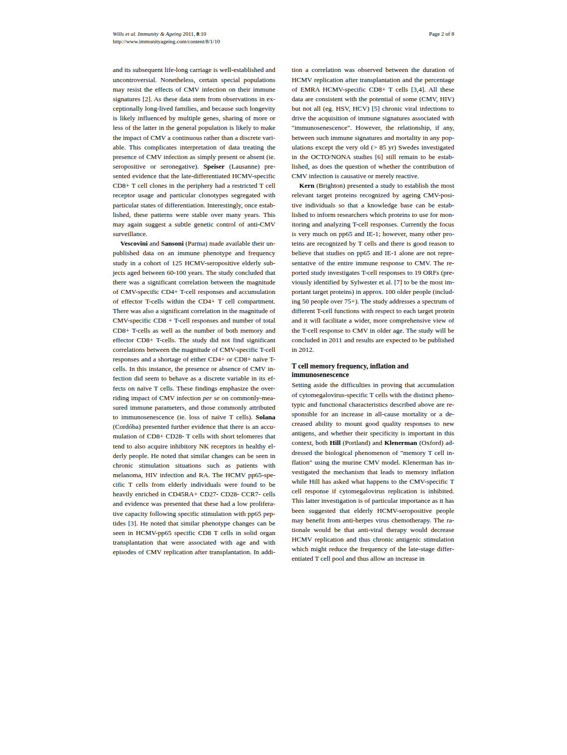Wills et al. Immunity & Ageing 2011, 8:10
http://www.immunityageing.com/content/8/1/10
Page 2 of 8
and its subsequent life-long carriage is well-established and uncontroversial. Nonetheless, certain special populations may resist the effects of CMV infection on their immune signatures [2]. As these data stem from observations in exceptionally long-lived families, and because such longevity is likely influenced by multiple genes, sharing of more or less of the latter in the general population is likely to make the impact of CMV a continuous rather than a discrete variable. This complicates interpretation of data treating the presence of CMV infection as simply present or absent (ie. seropositive or seronegative). Speiser (Lausanne) presented evidence that the late-differentiated HCMV-specific CD8+ T cell clones in the periphery had a restricted T cell receptor usage and particular clonotypes segregated with particular states of differentiation. Interestingly, once established, these patterns were stable over many years. This may again suggest a subtle genetic control of anti-CMV surveillance.
Vescovini and Sansoni (Parma) made available their unpublished data on an immune phenotype and frequency study in a cohort of 125 HCMV-seropositive elderly subjects aged between 60-100 years. The study concluded that there was a significant correlation between the magnitude of CMV-specific CD4+ T-cell responses and accumulation of effector T-cells within the CD4+ T cell compartment. There was also a significant correlation in the magnitude of CMV-specific CD8 + T-cell responses and number of total CD8+ T-cells as well as the number of both memory and effector CD8+ T-cells. The study did not find significant correlations between the magnitude of CMV-specific T-cell responses and a shortage of either CD4+ or CD8+ naïve T-cells. In this instance, the presence or absence of CMV infection did seem to behave as a discrete variable in its effects on naïve T cells. These findings emphasize the over-riding impact of CMV infection per se on commonly-measured immune parameters, and those commonly attributed to immunosenescence (ie. loss of naïve T cells). Solana (Cordóba) presented further evidence that there is an accumulation of CD8+ CD28- T cells with short telomeres that tend to also acquire inhibitory NK receptors in healthy elderly people. He noted that similar changes can be seen in chronic stimulation situations such as patients with melanoma, HIV infection and RA. The HCMV pp65-specific T cells from elderly individuals were found to be heavily enriched in CD45RA+ CD27- CD28- CCR7- cells and evidence was presented that these had a low proliferative capacity following specific stimulation with pp65 peptides [3]. He noted that similar phenotype changes can be seen in HCMV-pp65 specific CD8 T cells in solid organ transplantation that were associated with age and with episodes of CMV replication after transplantation. In addition a correlation was observed between the duration of HCMV replication after transplantation and the percentage of EMRA HCMV-specific CD8+ T cells [3,4]. All these data are consistent with the potential of some (CMV, HIV) but not all (eg. HSV, HCV) [5] chronic viral infections to drive the acquisition of immune signatures associated with "immunosenescence". However, the relationship, if any, between such immune signatures and mortality in any populations except the very old (> 85 yr) Swedes investigated in the OCTO/NONA studies [6] still remain to be established, as does the question of whether the contribution of CMV infection is causative or merely reactive.
Kern (Brighton) presented a study to establish the most relevant target proteins recognized by ageing CMV-positive individuals so that a knowledge base can be established to inform researchers which proteins to use for monitoring and analyzing T-cell responses. Currently the focus is very much on pp65 and IE-1; however, many other proteins are recognized by T cells and there is good reason to believe that studies on pp65 and IE-1 alone are not representative of the entire immune response to CMV. The reported study investigates T-cell responses to 19 ORFs (previously identified by Sylwester et al. [7] to be the most important target proteins) in approx. 100 older people (including 50 people over 75+). The study addresses a spectrum of different T-cell functions with respect to each target protein and it will facilitate a wider, more comprehensive view of the T-cell response to CMV in older age. The study will be concluded in 2011 and results are expected to be published in 2012.
T cell memory frequency, inflation and immunosenescence
Setting aside the difficulties in proving that accumulation of cytomegalovirus-specific T cells with the distinct phenotypic and functional characteristics described above are responsible for an increase in all-cause mortality or a decreased ability to mount good quality responses to new antigens, and whether their specificity is important in this context, both Hill (Portland) and Klenerman (Oxford) addressed the biological phenomenon of "memory T cell inflation" using the murine CMV model. Klenerman has investigated the mechanism that leads to memory inflation while Hill has asked what happens to the CMV-specific T cell response if cytomegalovirus replication is inhibited. This latter investigation is of particular importance as it has been suggested that elderly HCMV-seropositive people may benefit from anti-herpes virus chemotherapy. The rationale would be that anti-viral therapy would decrease HCMV replication and thus chronic antigenic stimulation which might reduce the frequency of the late-stage differentiated T cell pool and thus allow an increase in